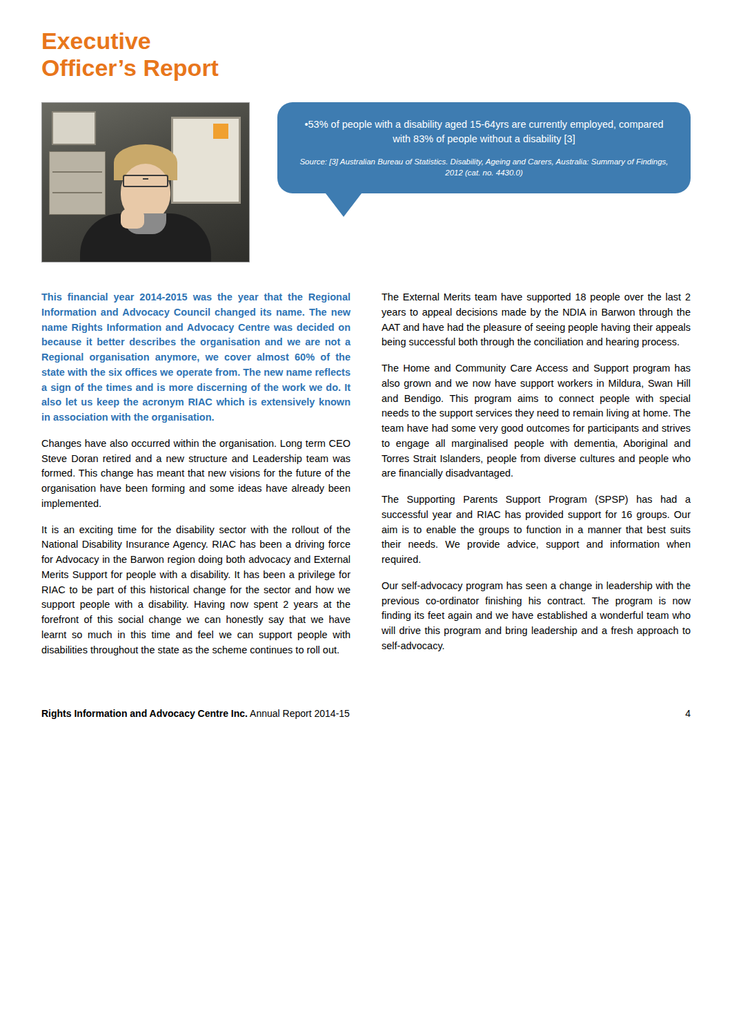Executive
Officer’s Report
•53% of people with a disability aged 15-64yrs are currently employed, compared with 83% of people without a disability [3] Source: [3] Australian Bureau of Statistics. Disability, Ageing and Carers, Australia: Summary of Findings, 2012 (cat. no. 4430.0)
This financial year 2014-2015 was the year that the Regional Information and Advocacy Council changed its name. The new name Rights Information and Advocacy Centre was decided on because it better describes the organisation and we are not a Regional organisation anymore, we cover almost 60% of the state with the six offices we operate from. The new name reflects a sign of the times and is more discerning of the work we do. It also let us keep the acronym RIAC which is extensively known in association with the organisation.
Changes have also occurred within the organisation. Long term CEO Steve Doran retired and a new structure and Leadership team was formed. This change has meant that new visions for the future of the organisation have been forming and some ideas have already been implemented.
It is an exciting time for the disability sector with the rollout of the National Disability Insurance Agency. RIAC has been a driving force for Advocacy in the Barwon region doing both advocacy and External Merits Support for people with a disability. It has been a privilege for RIAC to be part of this historical change for the sector and how we support people with a disability. Having now spent 2 years at the forefront of this social change we can honestly say that we have learnt so much in this time and feel we can support people with disabilities throughout the state as the scheme continues to roll out.
The External Merits team have supported 18 people over the last 2 years to appeal decisions made by the NDIA in Barwon through the AAT and have had the pleasure of seeing people having their appeals being successful both through the conciliation and hearing process.
The Home and Community Care Access and Support program has also grown and we now have support workers in Mildura, Swan Hill and Bendigo. This program aims to connect people with special needs to the support services they need to remain living at home. The team have had some very good outcomes for participants and strives to engage all marginalised people with dementia, Aboriginal and Torres Strait Islanders, people from diverse cultures and people who are financially disadvantaged.
The Supporting Parents Support Program (SPSP) has had a successful year and RIAC has provided support for 16 groups. Our aim is to enable the groups to function in a manner that best suits their needs. We provide advice, support and information when required.
Our self-advocacy program has seen a change in leadership with the previous co-ordinator finishing his contract. The program is now finding its feet again and we have established a wonderful team who will drive this program and bring leadership and a fresh approach to self-advocacy.
Rights Information and Advocacy Centre Inc. Annual Report 2014-15
4